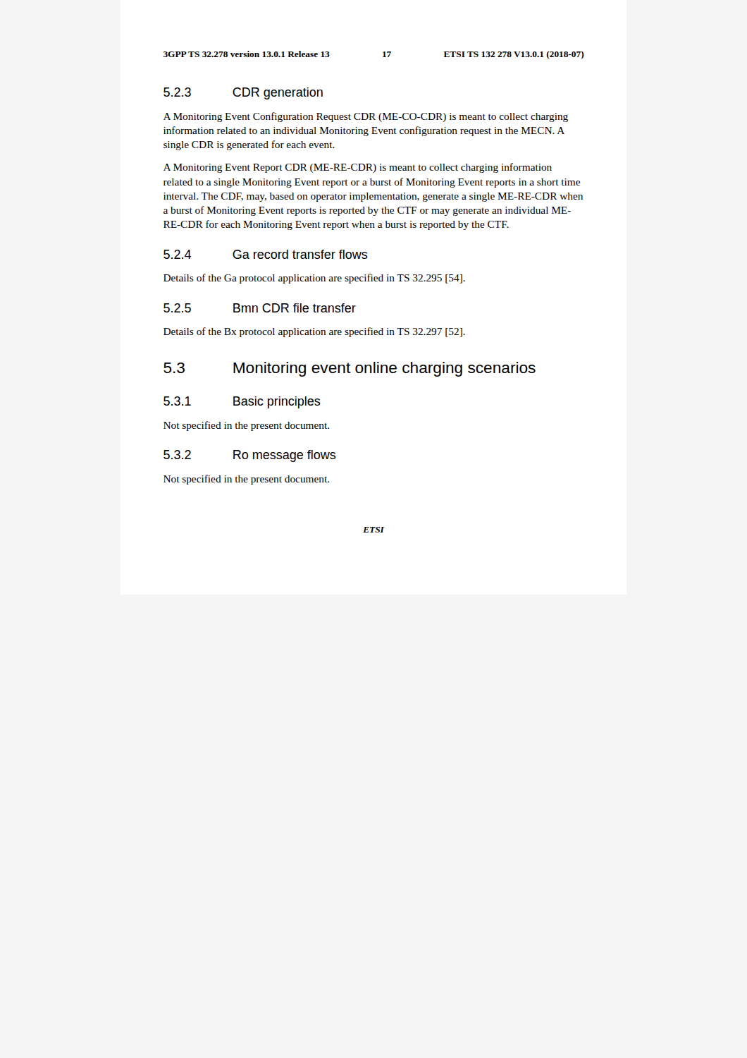3GPP TS 32.278 version 13.0.1 Release 13 17 ETSI TS 132 278 V13.0.1 (2018-07)
5.2.3 CDR generation
A Monitoring Event Configuration Request CDR (ME-CO-CDR) is meant to collect charging information related to an individual Monitoring Event configuration request in the MECN. A single CDR is generated for each event.
A Monitoring Event Report CDR (ME-RE-CDR) is meant to collect charging information related to a single Monitoring Event report or a burst of Monitoring Event reports in a short time interval. The CDF, may, based on operator implementation, generate a single ME-RE-CDR when a burst of Monitoring Event reports is reported by the CTF or may generate an individual ME-RE-CDR for each Monitoring Event report when a burst is reported by the CTF.
5.2.4 Ga record transfer flows
Details of the Ga protocol application are specified in TS 32.295 [54].
5.2.5 Bmn CDR file transfer
Details of the Bx protocol application are specified in TS 32.297 [52].
5.3 Monitoring event online charging scenarios
5.3.1 Basic principles
Not specified in the present document.
5.3.2 Ro message flows
Not specified in the present document.
ETSI